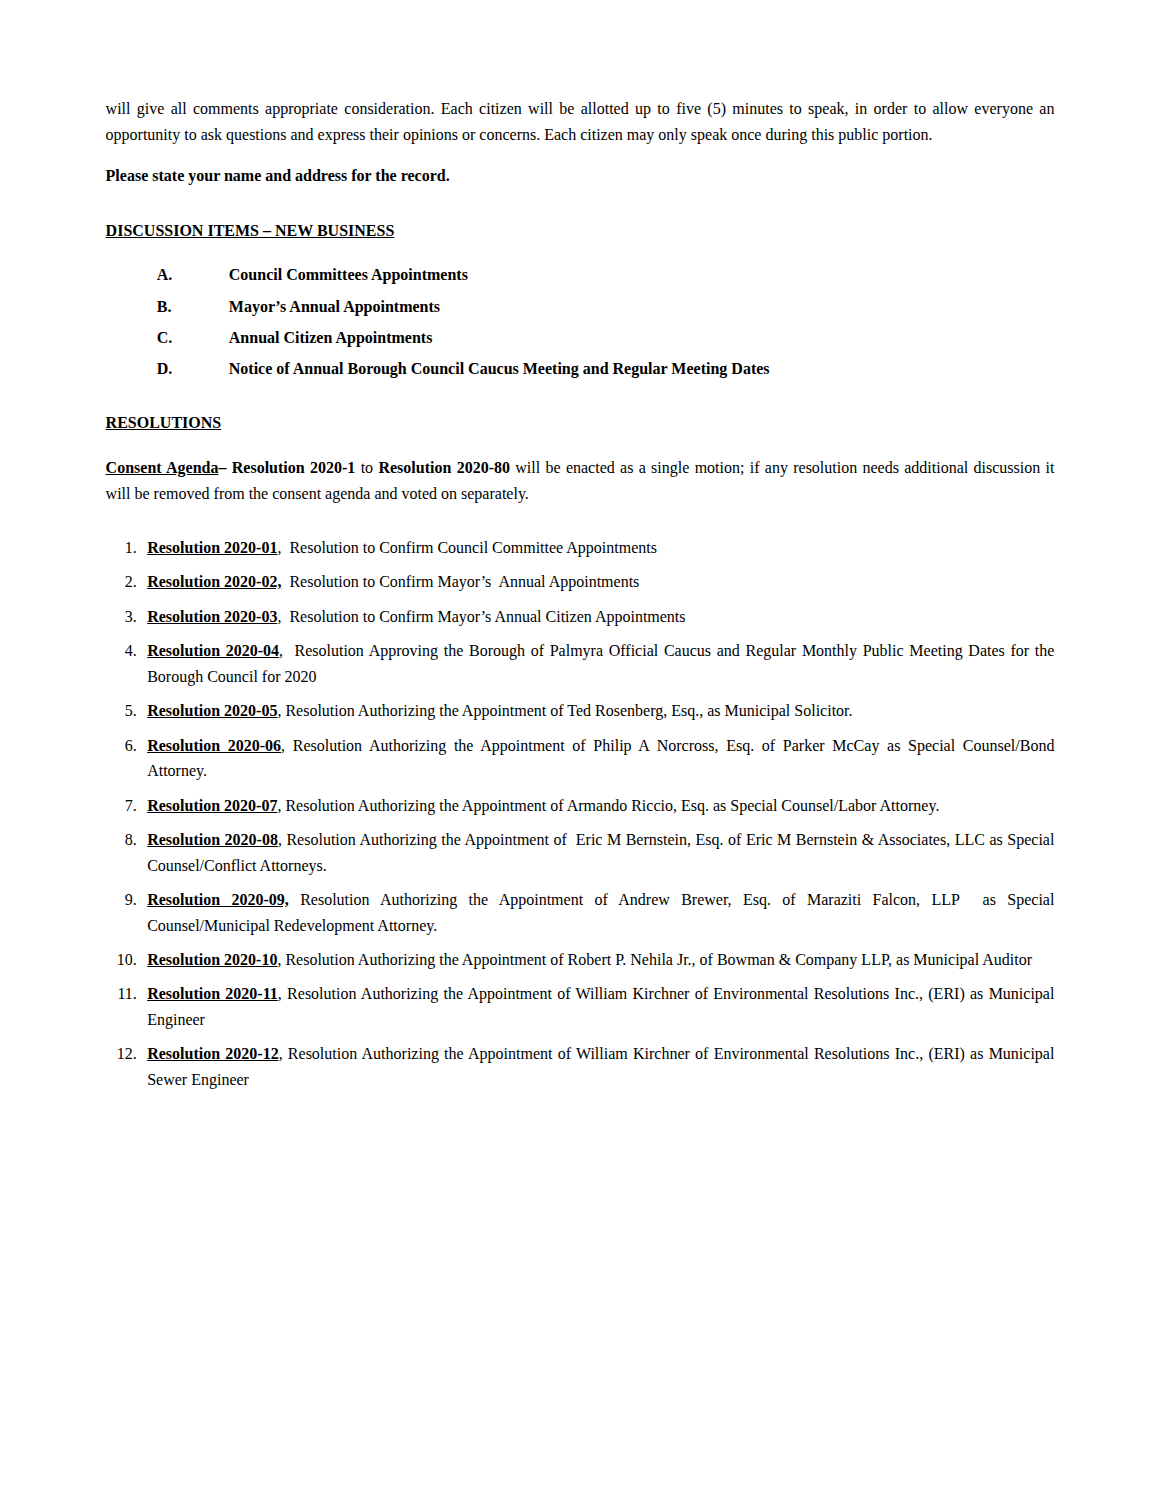will give all comments appropriate consideration. Each citizen will be allotted up to five (5) minutes to speak, in order to allow everyone an opportunity to ask questions and express their opinions or concerns. Each citizen may only speak once during this public portion.
Please state your name and address for the record.
DISCUSSION ITEMS – NEW BUSINESS
A. Council Committees Appointments
B. Mayor’s Annual Appointments
C. Annual Citizen Appointments
D. Notice of Annual Borough Council Caucus Meeting and Regular Meeting Dates
RESOLUTIONS
Consent Agenda– Resolution 2020-1 to Resolution 2020-80 will be enacted as a single motion; if any resolution needs additional discussion it will be removed from the consent agenda and voted on separately.
Resolution 2020-01, Resolution to Confirm Council Committee Appointments
Resolution 2020-02, Resolution to Confirm Mayor’s Annual Appointments
Resolution 2020-03, Resolution to Confirm Mayor’s Annual Citizen Appointments
Resolution 2020-04, Resolution Approving the Borough of Palmyra Official Caucus and Regular Monthly Public Meeting Dates for the Borough Council for 2020
Resolution 2020-05, Resolution Authorizing the Appointment of Ted Rosenberg, Esq., as Municipal Solicitor.
Resolution 2020-06, Resolution Authorizing the Appointment of Philip A Norcross, Esq. of Parker McCay as Special Counsel/Bond Attorney.
Resolution 2020-07, Resolution Authorizing the Appointment of Armando Riccio, Esq. as Special Counsel/Labor Attorney.
Resolution 2020-08, Resolution Authorizing the Appointment of Eric M Bernstein, Esq. of Eric M Bernstein & Associates, LLC as Special Counsel/Conflict Attorneys.
Resolution 2020-09, Resolution Authorizing the Appointment of Andrew Brewer, Esq. of Maraziti Falcon, LLP as Special Counsel/Municipal Redevelopment Attorney.
Resolution 2020-10, Resolution Authorizing the Appointment of Robert P. Nehila Jr., of Bowman & Company LLP, as Municipal Auditor
Resolution 2020-11, Resolution Authorizing the Appointment of William Kirchner of Environmental Resolutions Inc., (ERI) as Municipal Engineer
Resolution 2020-12, Resolution Authorizing the Appointment of William Kirchner of Environmental Resolutions Inc., (ERI) as Municipal Sewer Engineer